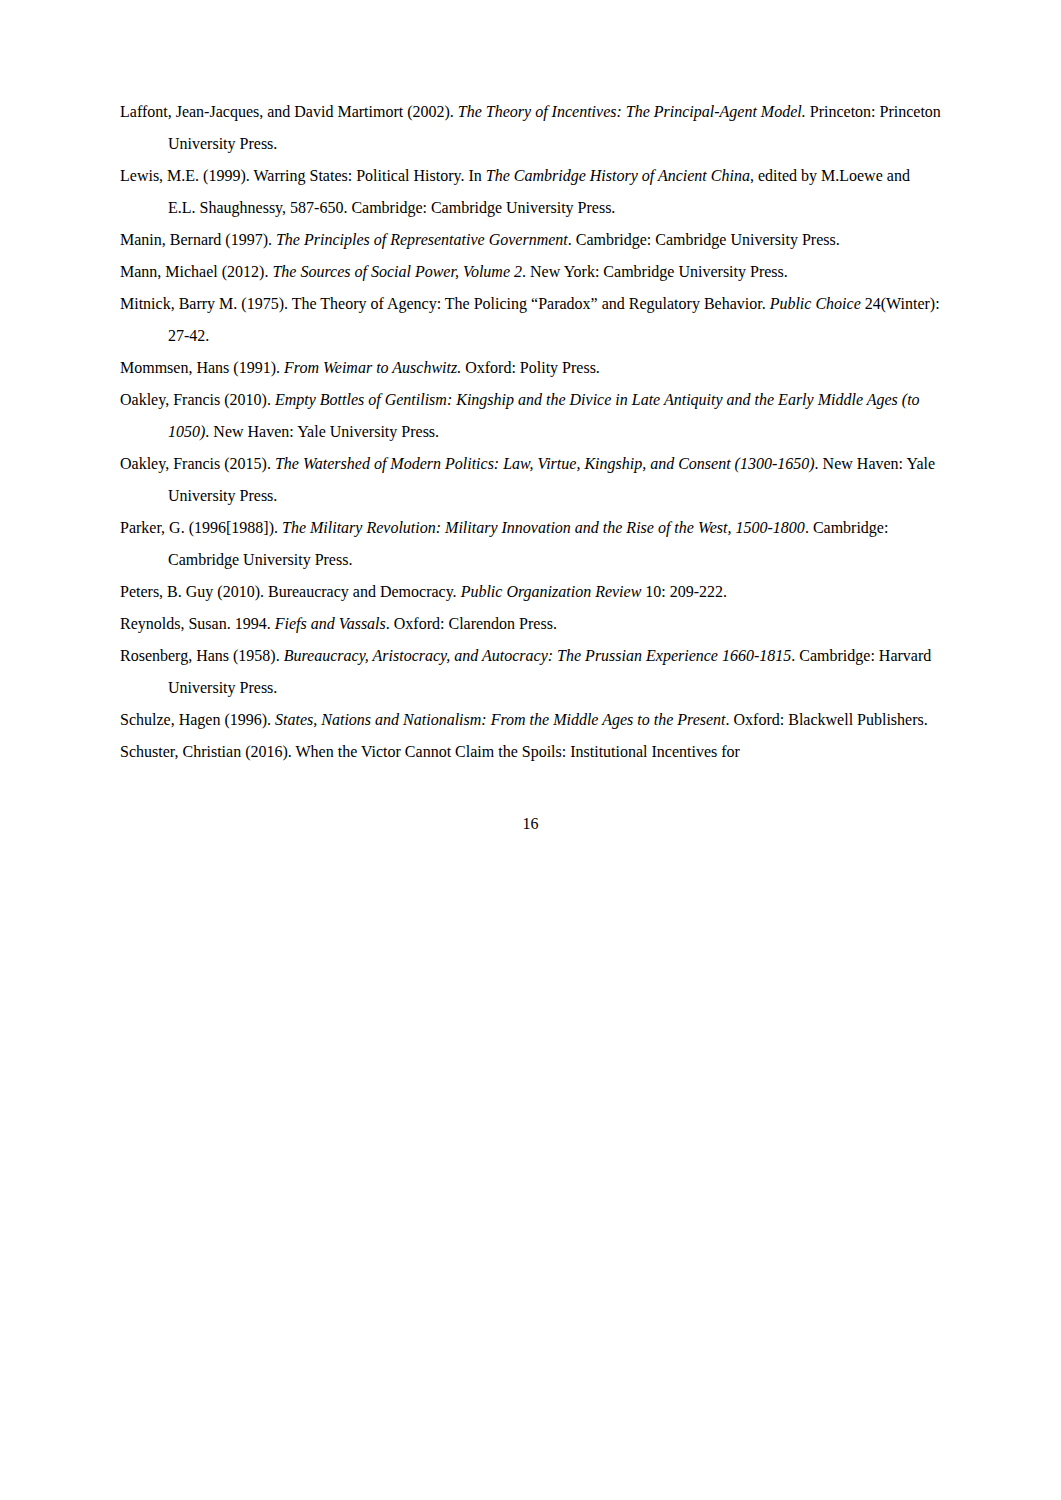Laffont, Jean-Jacques, and David Martimort (2002). The Theory of Incentives: The Principal-Agent Model. Princeton: Princeton University Press.
Lewis, M.E. (1999). Warring States: Political History. In The Cambridge History of Ancient China, edited by M.Loewe and E.L. Shaughnessy, 587-650. Cambridge: Cambridge University Press.
Manin, Bernard (1997). The Principles of Representative Government. Cambridge: Cambridge University Press.
Mann, Michael (2012). The Sources of Social Power, Volume 2. New York: Cambridge University Press.
Mitnick, Barry M. (1975). The Theory of Agency: The Policing “Paradox” and Regulatory Behavior. Public Choice 24(Winter): 27-42.
Mommsen, Hans (1991). From Weimar to Auschwitz. Oxford: Polity Press.
Oakley, Francis (2010). Empty Bottles of Gentilism: Kingship and the Divice in Late Antiquity and the Early Middle Ages (to 1050). New Haven: Yale University Press.
Oakley, Francis (2015). The Watershed of Modern Politics: Law, Virtue, Kingship, and Consent (1300-1650). New Haven: Yale University Press.
Parker, G. (1996[1988]). The Military Revolution: Military Innovation and the Rise of the West, 1500-1800. Cambridge: Cambridge University Press.
Peters, B. Guy (2010). Bureaucracy and Democracy. Public Organization Review 10: 209-222.
Reynolds, Susan. 1994. Fiefs and Vassals. Oxford: Clarendon Press.
Rosenberg, Hans (1958). Bureaucracy, Aristocracy, and Autocracy: The Prussian Experience 1660-1815. Cambridge: Harvard University Press.
Schulze, Hagen (1996). States, Nations and Nationalism: From the Middle Ages to the Present. Oxford: Blackwell Publishers.
Schuster, Christian (2016). When the Victor Cannot Claim the Spoils: Institutional Incentives for
16